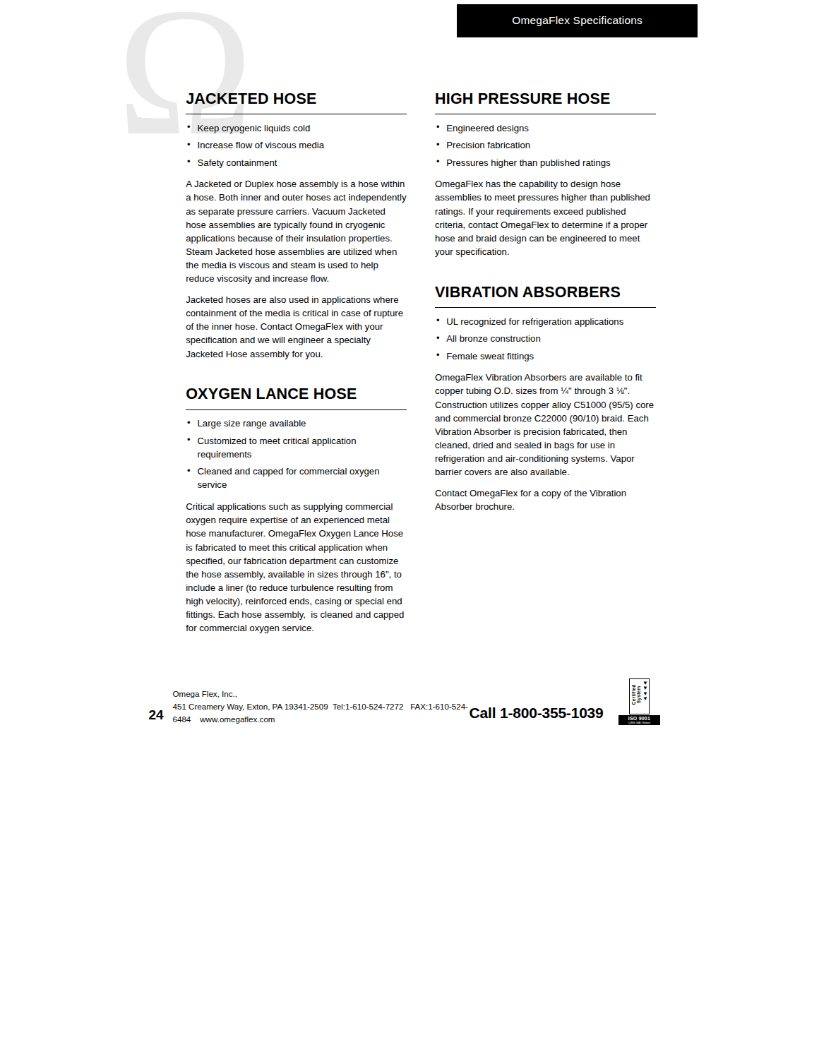Ω
OmegaFlex Specifications
Jacketed Hose
Keep cryogenic liquids cold
Increase flow of viscous media
Safety containment
A Jacketed or Duplex hose assembly is a hose within a hose. Both inner and outer hoses act independently as separate pressure carriers. Vacuum Jacketed hose assemblies are typically found in cryogenic applications because of their insulation properties. Steam Jacketed hose assemblies are utilized when the media is viscous and steam is used to help reduce viscosity and increase flow.
Jacketed hoses are also used in applications where containment of the media is critical in case of rupture of the inner hose. Contact OmegaFlex with your specification and we will engineer a specialty Jacketed Hose assembly for you.
Oxygen Lance Hose
Large size range available
Customized to meet critical application requirements
Cleaned and capped for commercial oxygen service
Critical applications such as supplying commercial oxygen require expertise of an experienced metal hose manufacturer. OmegaFlex Oxygen Lance Hose is fabricated to meet this critical application when specified, our fabrication department can customize the hose assembly, available in sizes through 16", to include a liner (to reduce turbulence resulting from high velocity), reinforced ends, casing or special end fittings. Each hose assembly, is cleaned and capped for commercial oxygen service.
High Pressure Hose
Engineered designs
Precision fabrication
Pressures higher than published ratings
OmegaFlex has the capability to design hose assemblies to meet pressures higher than published ratings. If your requirements exceed published criteria, contact OmegaFlex to determine if a proper hose and braid design can be engineered to meet your specification.
Vibration Absorbers
UL recognized for refrigeration applications
All bronze construction
Female sweat fittings
OmegaFlex Vibration Absorbers are available to fit copper tubing O.D. sizes from ¼" through 3 ⅛". Construction utilizes copper alloy C51000 (95/5) core and commercial bronze C22000 (90/10) braid. Each Vibration Absorber is precision fabricated, then cleaned, dried and sealed in bags for use in refrigeration and air-conditioning systems. Vapor barrier covers are also available.
Contact OmegaFlex for a copy of the Vibration Absorber brochure.
24
Omega Flex, Inc.,
451 Creamery Way, Exton, PA 19341-2509 Tel:1-610-524-7272 FAX:1-610-524-6484 www.omegaflex.com
Call 1-800-355-1039
Certified System▼
▼
▼
▼
ISO 9001QMS-SAI Global